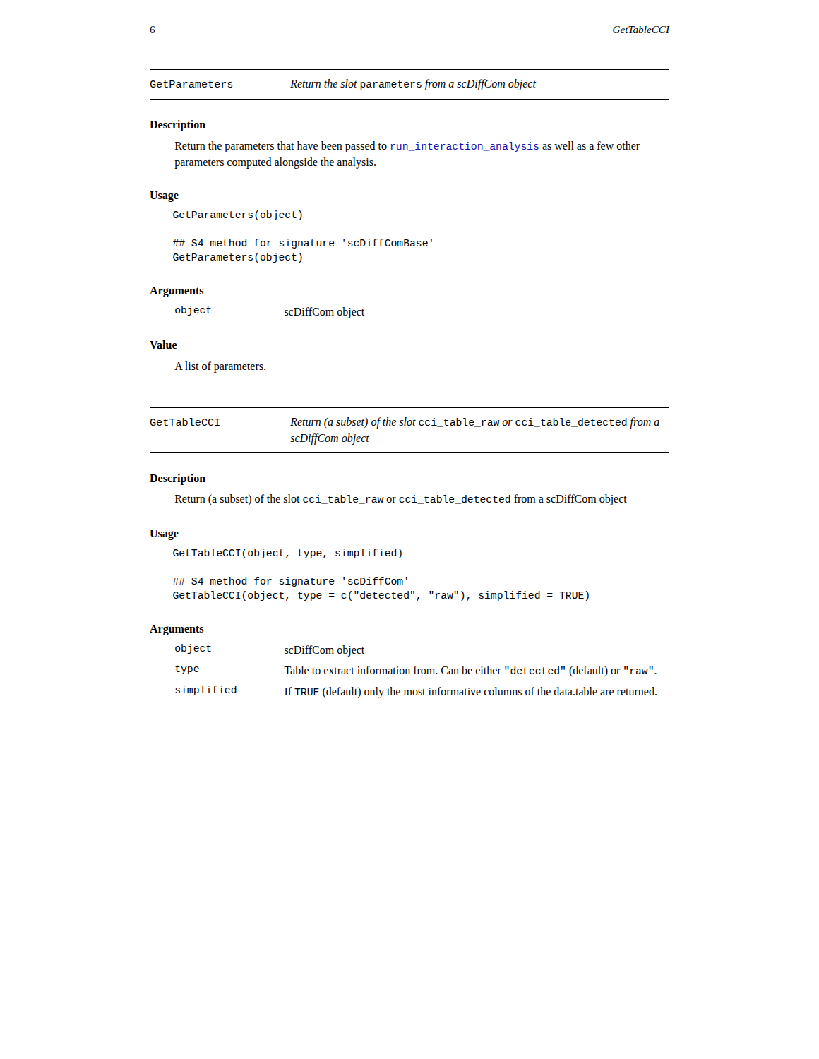6 GetTableCCI
GetParameters
Return the slot parameters from a scDiffCom object
Description
Return the parameters that have been passed to run_interaction_analysis as well as a few other parameters computed alongside the analysis.
Usage
GetParameters(object)

## S4 method for signature 'scDiffComBase'
GetParameters(object)
Arguments
object
scDiffCom object
Value
A list of parameters.
GetTableCCI
Return (a subset) of the slot cci_table_raw or cci_table_detected from a scDiffCom object
Description
Return (a subset) of the slot cci_table_raw or cci_table_detected from a scDiffCom object
Usage
GetTableCCI(object, type, simplified)

## S4 method for signature 'scDiffCom'
GetTableCCI(object, type = c("detected", "raw"), simplified = TRUE)
Arguments
object
scDiffCom object
type
Table to extract information from. Can be either "detected" (default) or "raw".
simplified
If TRUE (default) only the most informative columns of the data.table are returned.